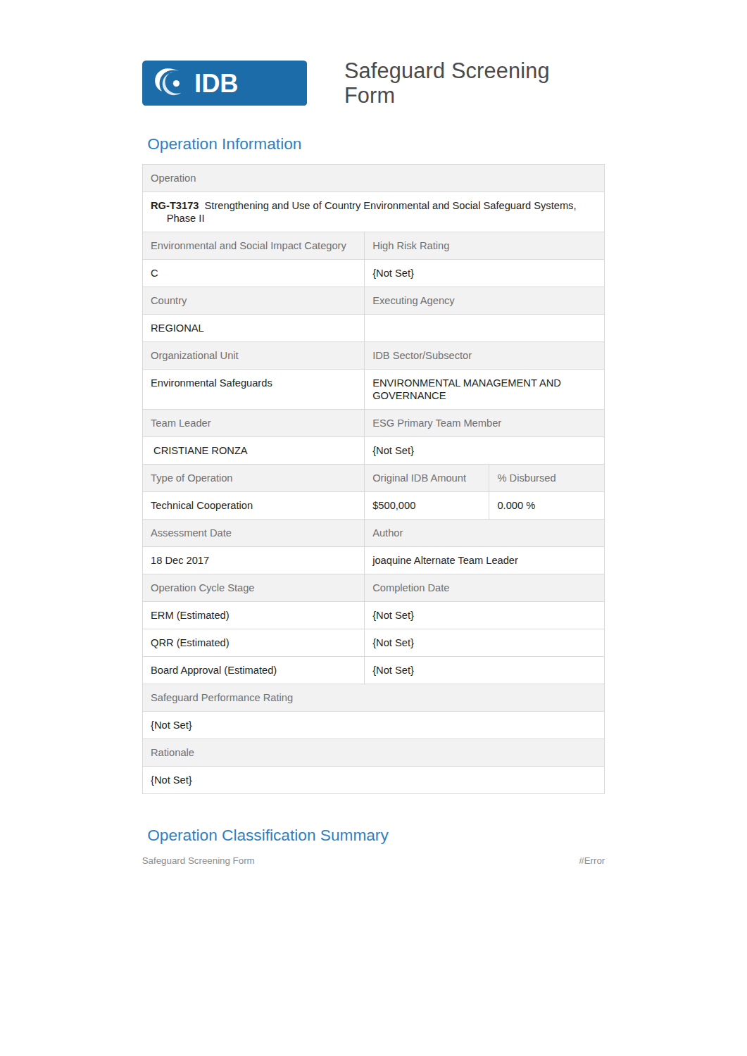IDB
Safeguard Screening Form
Operation Information
| Operation |
| RG-T3173 Strengthening and Use of Country Environmental and Social Safeguard Systems, Phase II |
| Environmental and Social Impact Category | High Risk Rating |
| C | {Not Set} |
| Country | Executing Agency |
| REGIONAL | |
| Organizational Unit | IDB Sector/Subsector |
| Environmental Safeguards | ENVIRONMENTAL MANAGEMENT AND GOVERNANCE |
| Team Leader | ESG Primary Team Member |
| CRISTIANE RONZA | {Not Set} |
| Type of Operation | Original IDB Amount | % Disbursed |
| Technical Cooperation | $500,000 | 0.000 % |
| Assessment Date | Author |
| 18 Dec 2017 | joaquine Alternate Team Leader |
| Operation Cycle Stage | Completion Date |
| ERM (Estimated) | {Not Set} |
| QRR (Estimated) | {Not Set} |
| Board Approval (Estimated) | {Not Set} |
| Safeguard Performance Rating |
| {Not Set} |
| Rationale |
| {Not Set} |
Operation Classification Summary
Safeguard Screening Form #Error